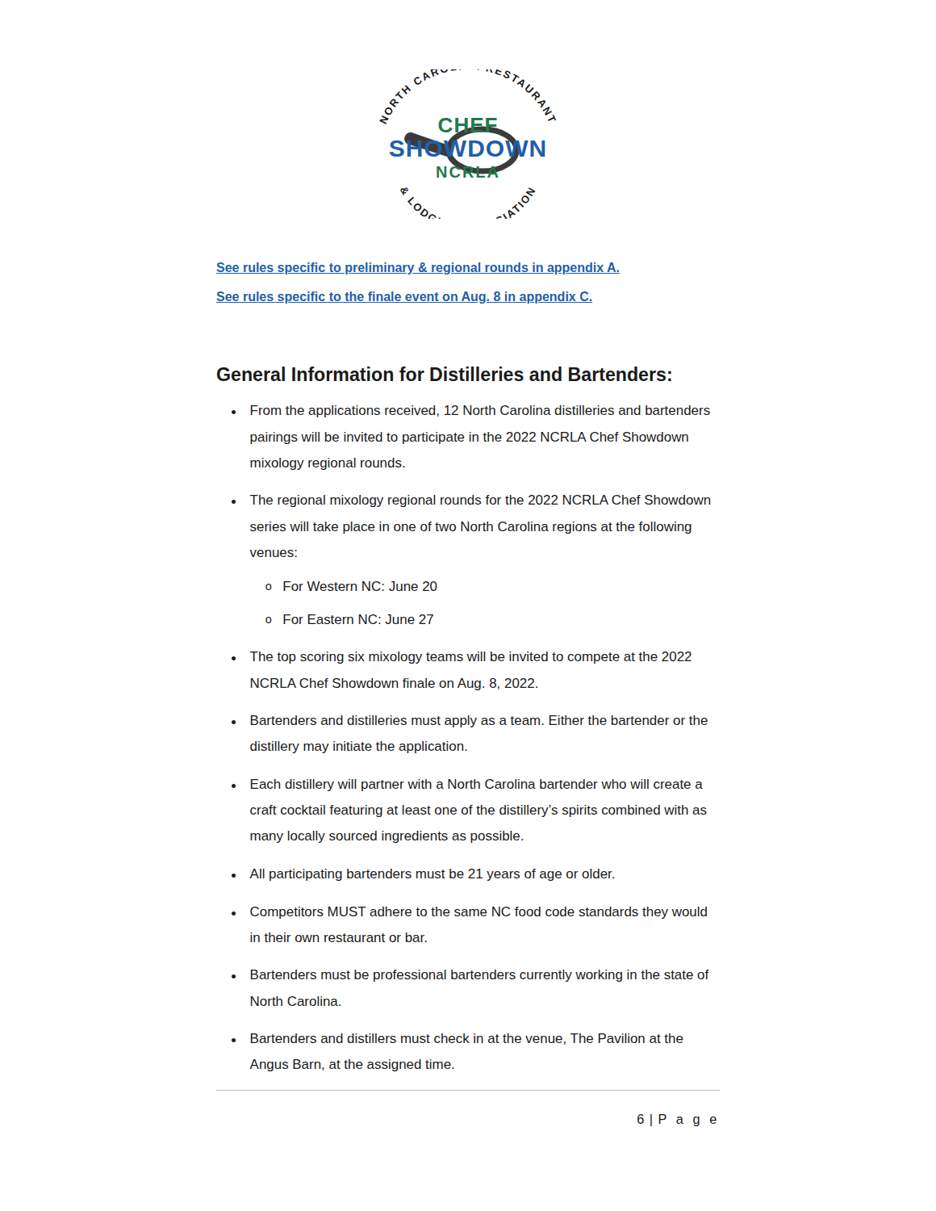NORTH CAROLINA RESTAURANT & LODGING ASSOCIATION CHEF SHOWDOWN NCRLA
See rules specific to preliminary & regional rounds in appendix A.
See rules specific to the finale event on Aug. 8 in appendix C.
General Information for Distilleries and Bartenders:
From the applications received, 12 North Carolina distilleries and bartenders pairings will be invited to participate in the 2022 NCRLA Chef Showdown mixology regional rounds.
The regional mixology regional rounds for the 2022 NCRLA Chef Showdown series will take place in one of two North Carolina regions at the following venues:
For Western NC: June 20
For Eastern NC: June 27
The top scoring six mixology teams will be invited to compete at the 2022 NCRLA Chef Showdown finale on Aug. 8, 2022.
Bartenders and distilleries must apply as a team. Either the bartender or the distillery may initiate the application.
Each distillery will partner with a North Carolina bartender who will create a craft cocktail featuring at least one of the distillery’s spirits combined with as many locally sourced ingredients as possible.
All participating bartenders must be 21 years of age or older.
Competitors MUST adhere to the same NC food code standards they would in their own restaurant or bar.
Bartenders must be professional bartenders currently working in the state of North Carolina.
Bartenders and distillers must check in at the venue, The Pavilion at the Angus Barn, at the assigned time.
6 | P a g e